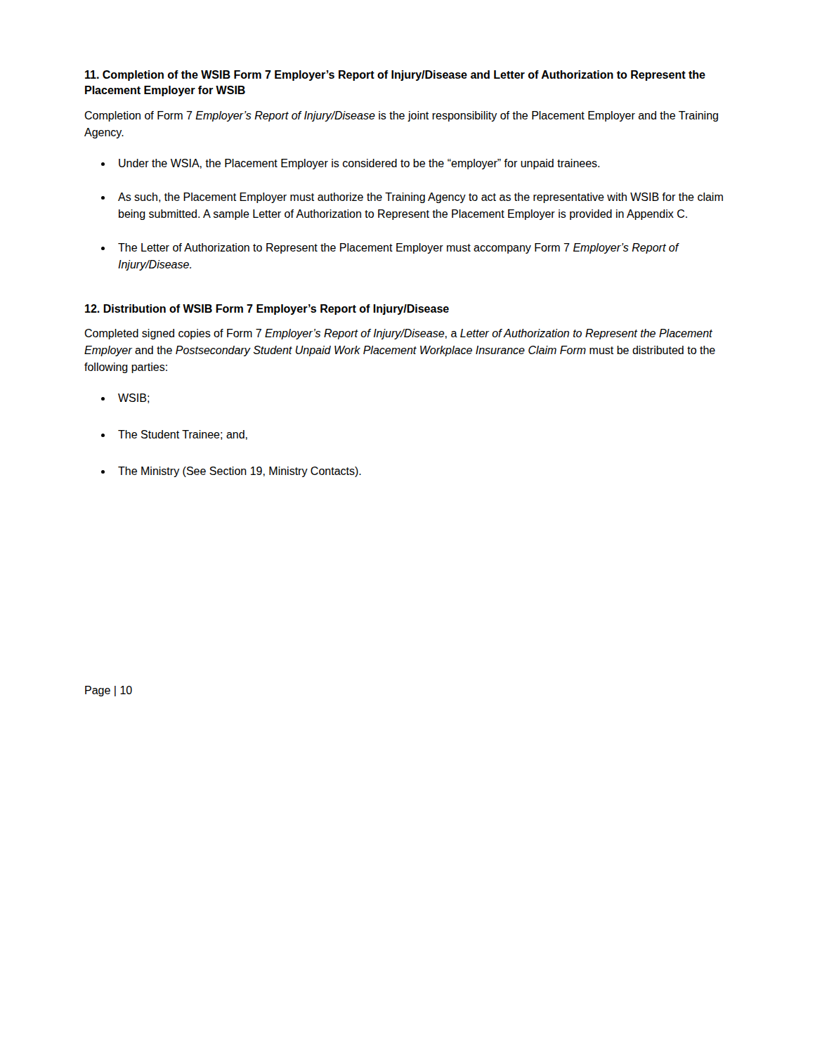11. Completion of the WSIB Form 7 Employer’s Report of Injury/Disease and Letter of Authorization to Represent the Placement Employer for WSIB
Completion of Form 7 Employer’s Report of Injury/Disease is the joint responsibility of the Placement Employer and the Training Agency.
Under the WSIA, the Placement Employer is considered to be the “employer” for unpaid trainees.
As such, the Placement Employer must authorize the Training Agency to act as the representative with WSIB for the claim being submitted. A sample Letter of Authorization to Represent the Placement Employer is provided in Appendix C.
The Letter of Authorization to Represent the Placement Employer must accompany Form 7 Employer’s Report of Injury/Disease.
12. Distribution of WSIB Form 7 Employer’s Report of Injury/Disease
Completed signed copies of Form 7 Employer’s Report of Injury/Disease, a Letter of Authorization to Represent the Placement Employer and the Postsecondary Student Unpaid Work Placement Workplace Insurance Claim Form must be distributed to the following parties:
WSIB;
The Student Trainee; and,
The Ministry (See Section 19, Ministry Contacts).
Page | 10